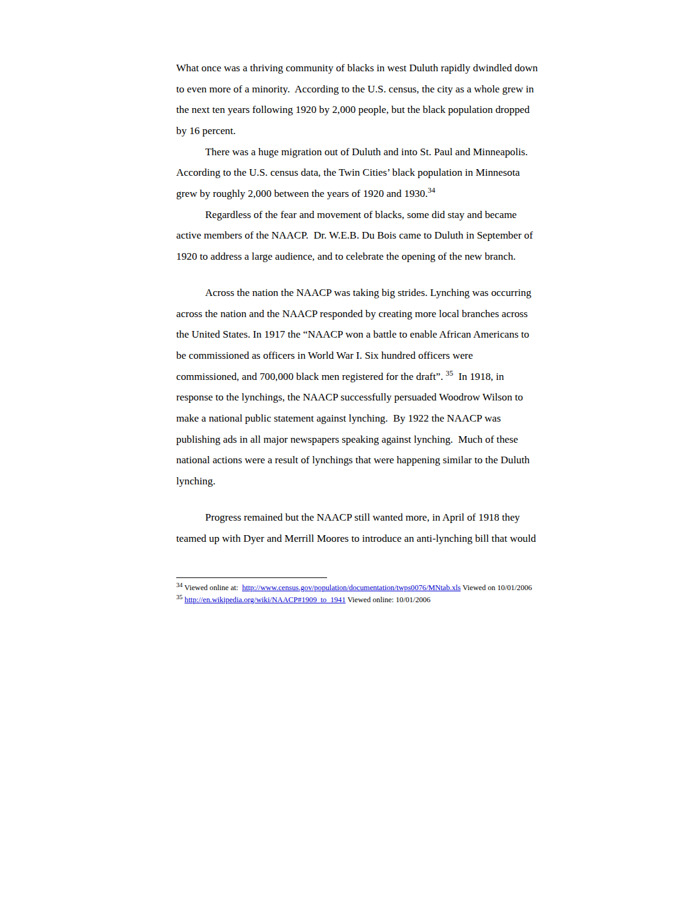What once was a thriving community of blacks in west Duluth rapidly dwindled down to even more of a minority. According to the U.S. census, the city as a whole grew in the next ten years following 1920 by 2,000 people, but the black population dropped by 16 percent.
There was a huge migration out of Duluth and into St. Paul and Minneapolis. According to the U.S. census data, the Twin Cities’ black population in Minnesota grew by roughly 2,000 between the years of 1920 and 1930.34
Regardless of the fear and movement of blacks, some did stay and became active members of the NAACP. Dr. W.E.B. Du Bois came to Duluth in September of 1920 to address a large audience, and to celebrate the opening of the new branch.
Across the nation the NAACP was taking big strides. Lynching was occurring across the nation and the NAACP responded by creating more local branches across the United States. In 1917 the “NAACP won a battle to enable African Americans to be commissioned as officers in World War I. Six hundred officers were commissioned, and 700,000 black men registered for the draft”. 35 In 1918, in response to the lynchings, the NAACP successfully persuaded Woodrow Wilson to make a national public statement against lynching. By 1922 the NAACP was publishing ads in all major newspapers speaking against lynching. Much of these national actions were a result of lynchings that were happening similar to the Duluth lynching.
Progress remained but the NAACP still wanted more, in April of 1918 they teamed up with Dyer and Merrill Moores to introduce an anti-lynching bill that would
34 Viewed online at: http://www.census.gov/population/documentation/twps0076/MNtab.xls Viewed on 10/01/2006
35 http://en.wikipedia.org/wiki/NAACP#1909_to_1941 Viewed online: 10/01/2006